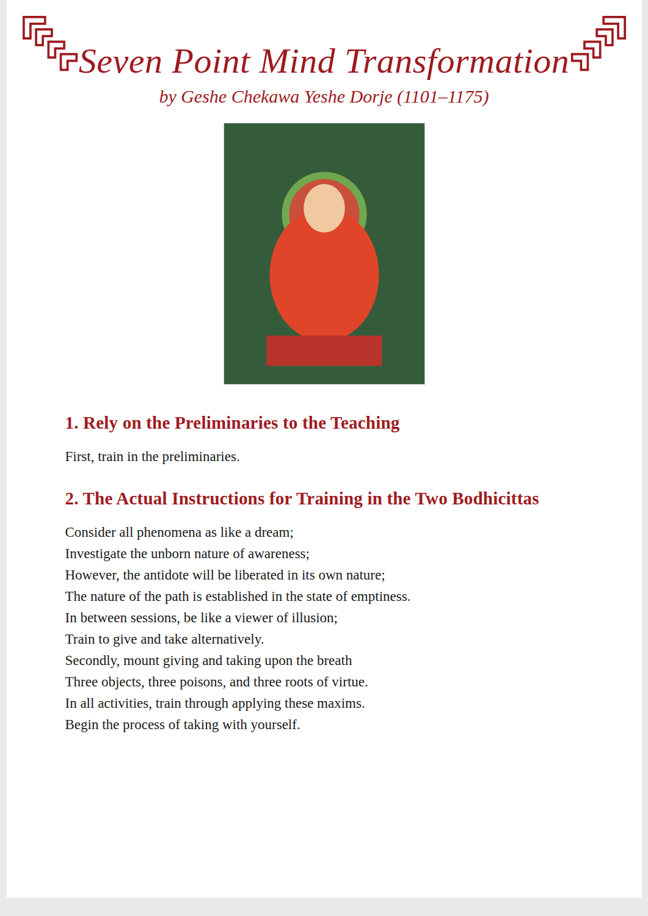Seven Point Mind Transformation
by Geshe Chekawa Yeshe Dorje (1101–1175)
1. Rely on the Preliminaries to the Teaching
First, train in the preliminaries.
2. The Actual Instructions for Training in the Two Bodhicittas
Consider all phenomena as like a dream; Investigate the unborn nature of awareness; However, the antidote will be liberated in its own nature; The nature of the path is established in the state of emptiness. In between sessions, be like a viewer of illusion; Train to give and take alternatively. Secondly, mount giving and taking upon the breath Three objects, three poisons, and three roots of virtue. In all activities, train through applying these maxims. Begin the process of taking with yourself.